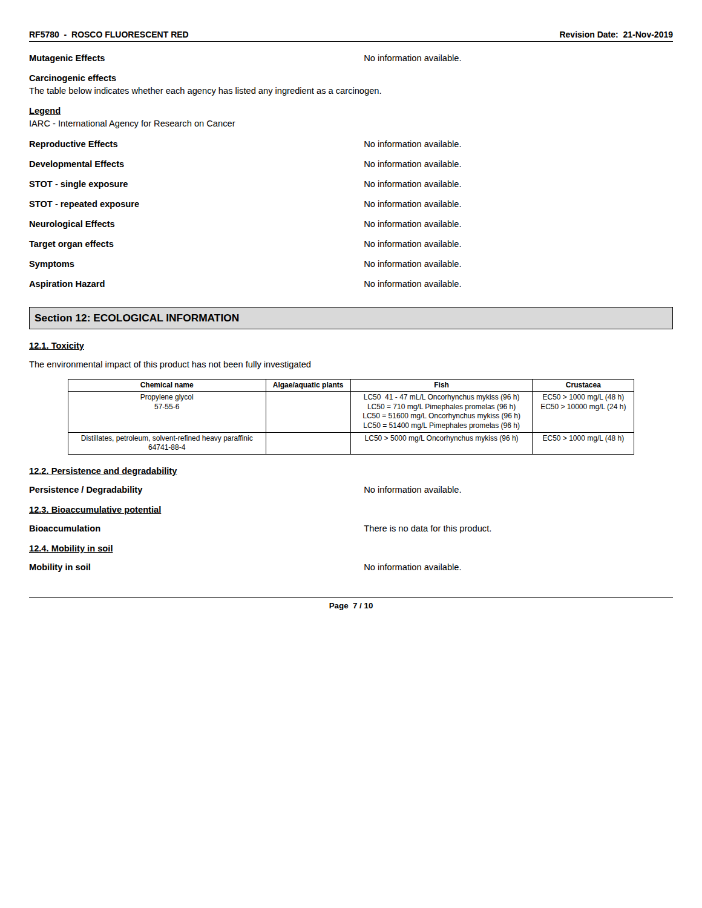RF5780 - ROSCO FLUORESCENT RED
Revision Date: 21-Nov-2019
Mutagenic Effects
No information available.
Carcinogenic effects
The table below indicates whether each agency has listed any ingredient as a carcinogen.
Legend
IARC - International Agency for Research on Cancer
Reproductive Effects
No information available.
Developmental Effects
No information available.
STOT - single exposure
No information available.
STOT - repeated exposure
No information available.
Neurological Effects
No information available.
Target organ effects
No information available.
Symptoms
No information available.
Aspiration Hazard
No information available.
Section 12: ECOLOGICAL INFORMATION
12.1. Toxicity
The environmental impact of this product has not been fully investigated
| Chemical name | Algae/aquatic plants | Fish | Crustacea |
| --- | --- | --- | --- |
| Propylene glycol 57-55-6 | | LC50 41 - 47 mL/L Oncorhynchus mykiss (96 h) LC50 = 710 mg/L Pimephales promelas (96 h) LC50 = 51600 mg/L Oncorhynchus mykiss (96 h) LC50 = 51400 mg/L Pimephales promelas (96 h) | EC50 > 1000 mg/L (48 h) EC50 > 10000 mg/L (24 h) |
| Distillates, petroleum, solvent-refined heavy paraffinic 64741-88-4 | | LC50 > 5000 mg/L Oncorhynchus mykiss (96 h) | EC50 > 1000 mg/L (48 h) |
12.2. Persistence and degradability
Persistence / Degradability
No information available.
12.3. Bioaccumulative potential
Bioaccumulation
There is no data for this product.
12.4. Mobility in soil
Mobility in soil
No information available.
Page 7 / 10